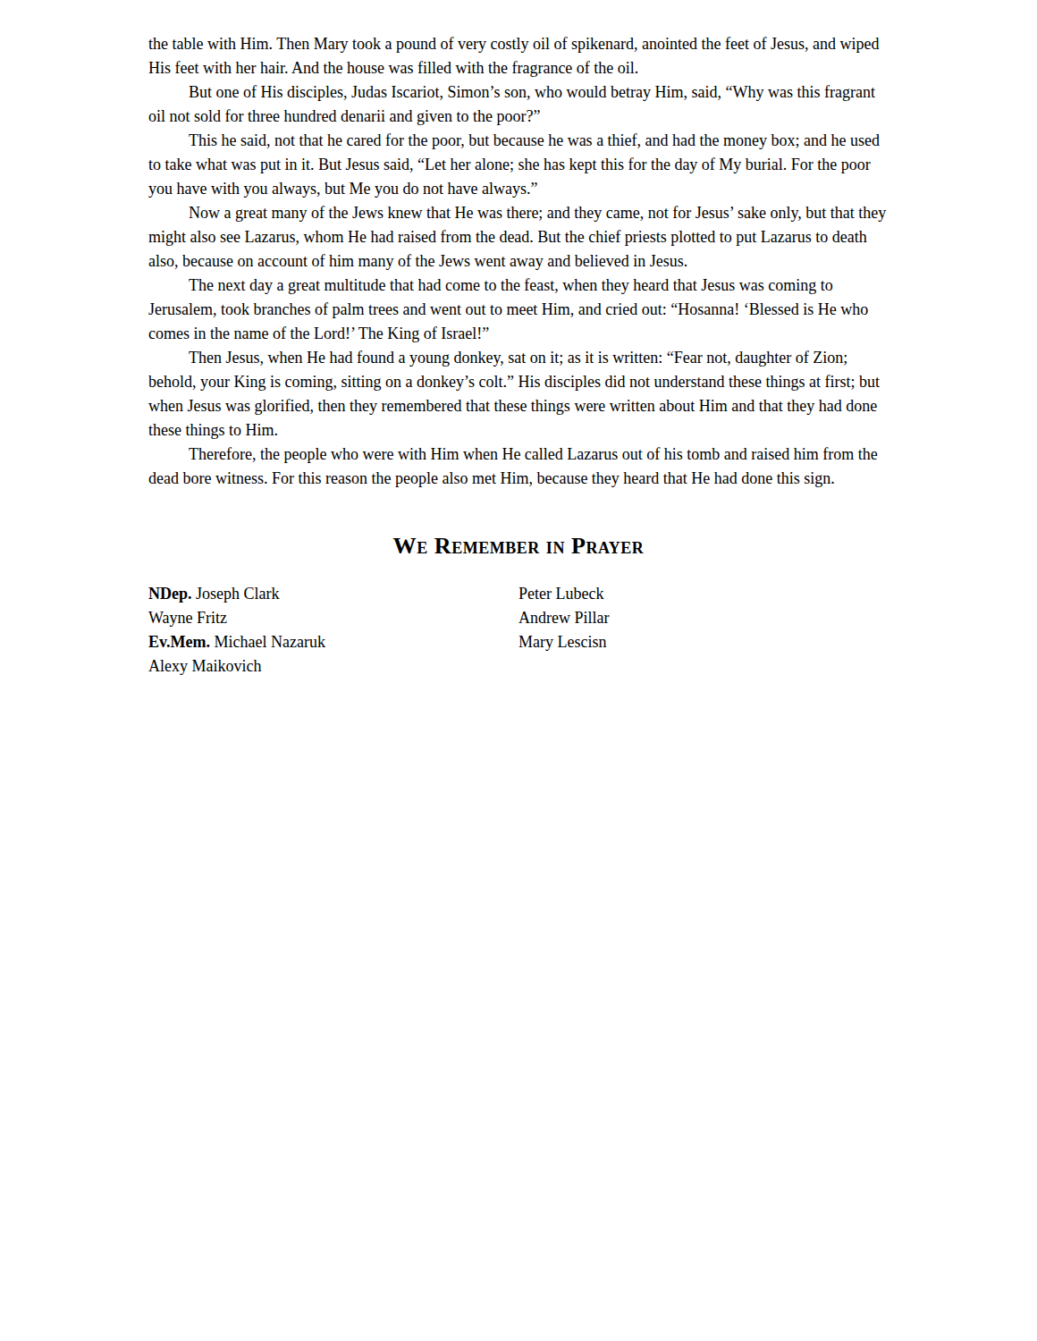the table with Him. Then Mary took a pound of very costly oil of spikenard, anointed the feet of Jesus, and wiped His feet with her hair. And the house was filled with the fragrance of the oil.
But one of His disciples, Judas Iscariot, Simon’s son, who would betray Him, said, “Why was this fragrant oil not sold for three hundred denarii and given to the poor?”
This he said, not that he cared for the poor, but because he was a thief, and had the money box; and he used to take what was put in it. But Jesus said, “Let her alone; she has kept this for the day of My burial. For the poor you have with you always, but Me you do not have always.”
Now a great many of the Jews knew that He was there; and they came, not for Jesus’ sake only, but that they might also see Lazarus, whom He had raised from the dead. But the chief priests plotted to put Lazarus to death also, because on account of him many of the Jews went away and believed in Jesus.
The next day a great multitude that had come to the feast, when they heard that Jesus was coming to Jerusalem, took branches of palm trees and went out to meet Him, and cried out: “Hosanna! ‘Blessed is He who comes in the name of the Lord!’ The King of Israel!”
Then Jesus, when He had found a young donkey, sat on it; as it is written: “Fear not, daughter of Zion; behold, your King is coming, sitting on a donkey’s colt.” His disciples did not understand these things at first; but when Jesus was glorified, then they remembered that these things were written about Him and that they had done these things to Him.
Therefore, the people who were with Him when He called Lazarus out of his tomb and raised him from the dead bore witness. For this reason the people also met Him, because they heard that He had done this sign.
We Remember in Prayer
| NDep. Joseph Clark | Peter Lubeck |
| Wayne Fritz | Andrew Pillar |
| Ev.Mem. Michael Nazaruk | Mary Lescisn |
| Alexy Maikovich | |